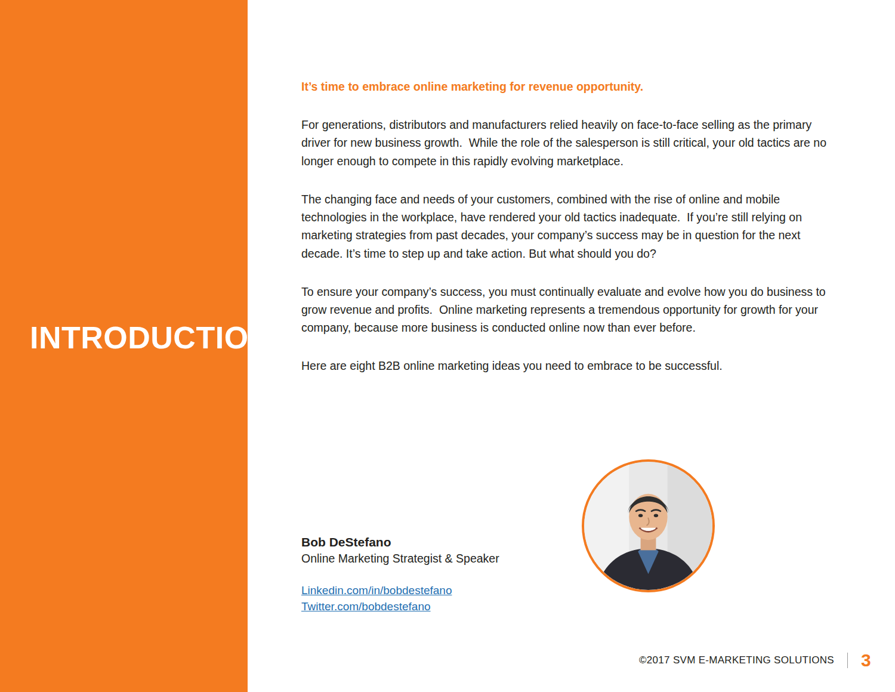Introduction
It’s time to embrace online marketing for revenue opportunity.
For generations, distributors and manufacturers relied heavily on face-to-face selling as the primary driver for new business growth. While the role of the salesperson is still critical, your old tactics are no longer enough to compete in this rapidly evolving marketplace.
The changing face and needs of your customers, combined with the rise of online and mobile technologies in the workplace, have rendered your old tactics inadequate. If you’re still relying on marketing strategies from past decades, your company’s success may be in question for the next decade. It’s time to step up and take action. But what should you do?
To ensure your company’s success, you must continually evaluate and evolve how you do business to grow revenue and profits. Online marketing represents a tremendous opportunity for growth for your company, because more business is conducted online now than ever before.
Here are eight B2B online marketing ideas you need to embrace to be successful.
Bob DeStefano
Online Marketing Strategist & Speaker
Linkedin.com/in/bobdestefano Twitter.com/bobdestefano
©2017 SVM E-MARKETING SOLUTIONS 3